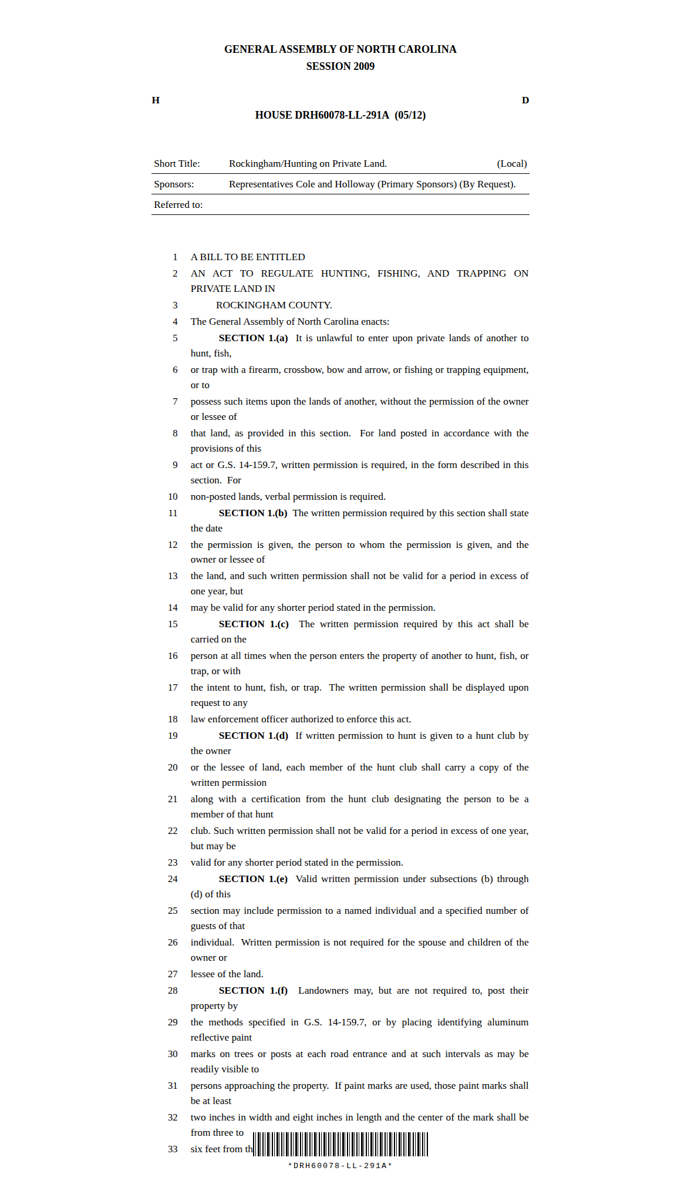GENERAL ASSEMBLY OF NORTH CAROLINA
SESSION 2009
H D
HOUSE DRH60078-LL-291A (05/12)
| Short Title: | Rockingham/Hunting on Private Land. | (Local) |
| Sponsors: | Representatives Cole and Holloway (Primary Sponsors) (By Request). |
| Referred to: | |
| 1 | A BILL TO BE ENTITLED |
| 2 | AN ACT TO REGULATE HUNTING, FISHING, AND TRAPPING ON PRIVATE LAND IN |
| 3 | ROCKINGHAM COUNTY. |
| 4 | The General Assembly of North Carolina enacts: |
| 5 | SECTION 1.(a) It is unlawful to enter upon private lands of another to hunt, fish, |
| 6 | or trap with a firearm, crossbow, bow and arrow, or fishing or trapping equipment, or to |
| 7 | possess such items upon the lands of another, without the permission of the owner or lessee of |
| 8 | that land, as provided in this section. For land posted in accordance with the provisions of this |
| 9 | act or G.S. 14-159.7, written permission is required, in the form described in this section. For |
| 10 | non-posted lands, verbal permission is required. |
| 11 | SECTION 1.(b) The written permission required by this section shall state the date |
| 12 | the permission is given, the person to whom the permission is given, and the owner or lessee of |
| 13 | the land, and such written permission shall not be valid for a period in excess of one year, but |
| 14 | may be valid for any shorter period stated in the permission. |
| 15 | SECTION 1.(c) The written permission required by this act shall be carried on the |
| 16 | person at all times when the person enters the property of another to hunt, fish, or trap, or with |
| 17 | the intent to hunt, fish, or trap. The written permission shall be displayed upon request to any |
| 18 | law enforcement officer authorized to enforce this act. |
| 19 | SECTION 1.(d) If written permission to hunt is given to a hunt club by the owner |
| 20 | or the lessee of land, each member of the hunt club shall carry a copy of the written permission |
| 21 | along with a certification from the hunt club designating the person to be a member of that hunt |
| 22 | club. Such written permission shall not be valid for a period in excess of one year, but may be |
| 23 | valid for any shorter period stated in the permission. |
| 24 | SECTION 1.(e) Valid written permission under subsections (b) through (d) of this |
| 25 | section may include permission to a named individual and a specified number of guests of that |
| 26 | individual. Written permission is not required for the spouse and children of the owner or |
| 27 | lessee of the land. |
| 28 | SECTION 1.(f) Landowners may, but are not required to, post their property by |
| 29 | the methods specified in G.S. 14-159.7, or by placing identifying aluminum reflective paint |
| 30 | marks on trees or posts at each road entrance and at such intervals as may be readily visible to |
| 31 | persons approaching the property. If paint marks are used, those paint marks shall be at least |
| 32 | two inches in width and eight inches in length and the center of the mark shall be from three to |
| 33 | six feet from the ground. |
*DRH60078-LL-291A*